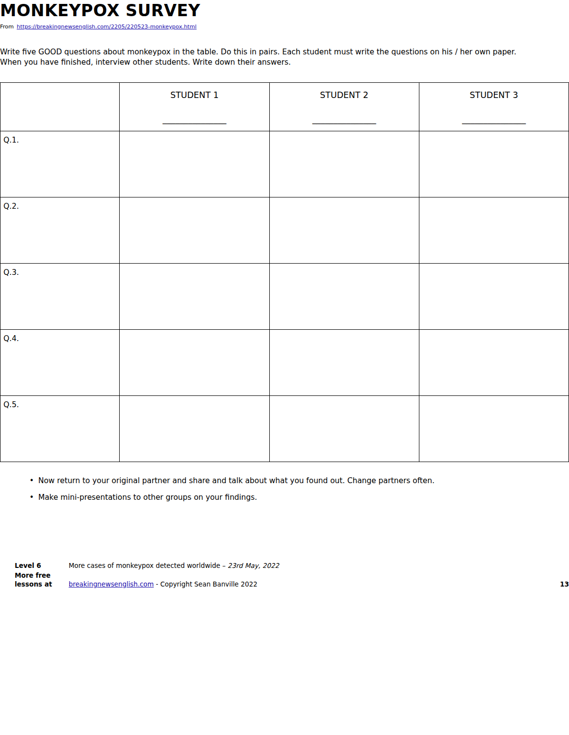MONKEYPOX SURVEY
From https://breakingnewsenglish.com/2205/220523-monkeypox.html
Write five GOOD questions about monkeypox in the table. Do this in pairs. Each student must write the questions on his / her own paper.
When you have finished, interview other students. Write down their answers.
| | STUDENT 1 _______________ | STUDENT 2 _______________ | STUDENT 3 _______________ |
| --- | --- | --- | --- |
| Q.1. | | | |
| Q.2. | | | |
| Q.3. | | | |
| Q.4. | | | |
| Q.5. | | | |
Now return to your original partner and share and talk about what you found out. Change partners often.
Make mini-presentations to other groups on your findings.
| Level 6 | More cases of monkeypox detected worldwide – 23rd May, 2022 | |
| More free lessons at | breakingnewsenglish.com - Copyright Sean Banville 2022 | 13 |